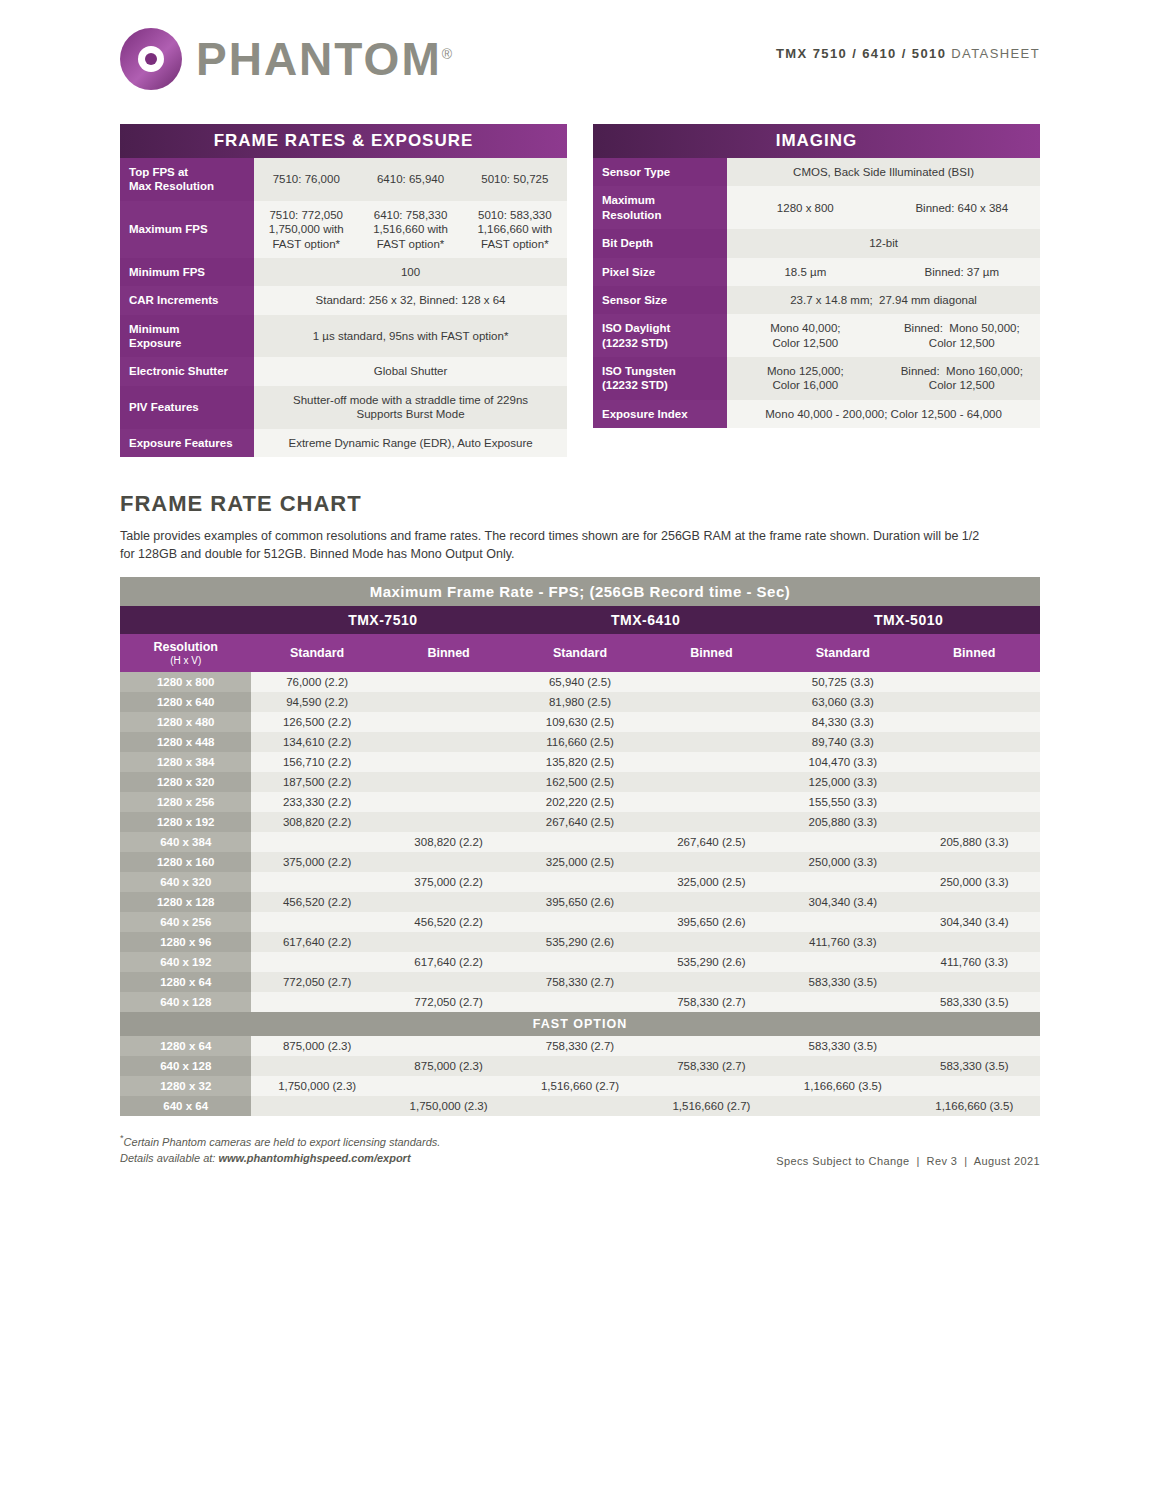PHANTOM®
TMX 7510 / 6410 / 5010 DATASHEET
FRAME RATES & EXPOSURE
| Top FPS at Max Resolution | 7510: 76,000 | 6410: 65,940 | 5010: 50,725 |
| Maximum FPS | 7510: 772,050 1,750,000 with FAST option* | 6410: 758,330 1,516,660 with FAST option* | 5010: 583,330 1,166,660 with FAST option* |
| Minimum FPS | 100 |
| CAR Increments | Standard: 256 x 32, Binned: 128 x 64 |
| Minimum Exposure | 1 µs standard, 95ns with FAST option* |
| Electronic Shutter | Global Shutter |
| PIV Features | Shutter-off mode with a straddle time of 229ns Supports Burst Mode |
| Exposure Features | Extreme Dynamic Range (EDR), Auto Exposure |
IMAGING
| Sensor Type | CMOS, Back Side Illuminated (BSI) |
| Maximum Resolution | 1280 x 800 | Binned: 640 x 384 |
| Bit Depth | 12-bit |
| Pixel Size | 18.5 µm | Binned: 37 µm |
| Sensor Size | 23.7 x 14.8 mm; 27.94 mm diagonal |
| ISO Daylight (12232 STD) | Mono 40,000; Color 12,500 | Binned: Mono 50,000; Color 12,500 |
| ISO Tungsten (12232 STD) | Mono 125,000; Color 16,000 | Binned: Mono 160,000; Color 12,500 |
| Exposure Index | Mono 40,000 - 200,000; Color 12,500 - 64,000 |
FRAME RATE CHART
Table provides examples of common resolutions and frame rates. The record times shown are for 256GB RAM at the frame rate shown. Duration will be 1/2 for 128GB and double for 512GB. Binned Mode has Mono Output Only.
| Maximum Frame Rate - FPS; (256GB Record time - Sec) |
| --- |
| | TMX-7510 | TMX-6410 | TMX-5010 |
| Resolution (H x V) | Standard | Binned | Standard | Binned | Standard | Binned |
| 1280 x 800 | 76,000 (2.2) | | 65,940 (2.5) | | 50,725 (3.3) | |
| 1280 x 640 | 94,590 (2.2) | | 81,980 (2.5) | | 63,060 (3.3) | |
| 1280 x 480 | 126,500 (2.2) | | 109,630 (2.5) | | 84,330 (3.3) | |
| 1280 x 448 | 134,610 (2.2) | | 116,660 (2.5) | | 89,740 (3.3) | |
| 1280 x 384 | 156,710 (2.2) | | 135,820 (2.5) | | 104,470 (3.3) | |
| 1280 x 320 | 187,500 (2.2) | | 162,500 (2.5) | | 125,000 (3.3) | |
| 1280 x 256 | 233,330 (2.2) | | 202,220 (2.5) | | 155,550 (3.3) | |
| 1280 x 192 | 308,820 (2.2) | | 267,640 (2.5) | | 205,880 (3.3) | |
| 640 x 384 | | 308,820 (2.2) | | 267,640 (2.5) | | 205,880 (3.3) |
| 1280 x 160 | 375,000 (2.2) | | 325,000 (2.5) | | 250,000 (3.3) | |
| 640 x 320 | | 375,000 (2.2) | | 325,000 (2.5) | | 250,000 (3.3) |
| 1280 x 128 | 456,520 (2.2) | | 395,650 (2.6) | | 304,340 (3.4) | |
| 640 x 256 | | 456,520 (2.2) | | 395,650 (2.6) | | 304,340 (3.4) |
| 1280 x 96 | 617,640 (2.2) | | 535,290 (2.6) | | 411,760 (3.3) | |
| 640 x 192 | | 617,640 (2.2) | | 535,290 (2.6) | | 411,760 (3.3) |
| 1280 x 64 | 772,050 (2.7) | | 758,330 (2.7) | | 583,330 (3.5) | |
| 640 x 128 | | 772,050 (2.7) | | 758,330 (2.7) | | 583,330 (3.5) |
| FAST OPTION |
| 1280 x 64 | 875,000 (2.3) | | 758,330 (2.7) | | 583,330 (3.5) | |
| 640 x 128 | | 875,000 (2.3) | | 758,330 (2.7) | | 583,330 (3.5) |
| 1280 x 32 | 1,750,000 (2.3) | | 1,516,660 (2.7) | | 1,166,660 (3.5) | |
| 640 x 64 | | 1,750,000 (2.3) | | 1,516,660 (2.7) | | 1,166,660 (3.5) |
*Certain Phantom cameras are held to export licensing standards.
Details available at: www.phantomhighspeed.com/export
Specs Subject to Change | Rev 3 | August 2021